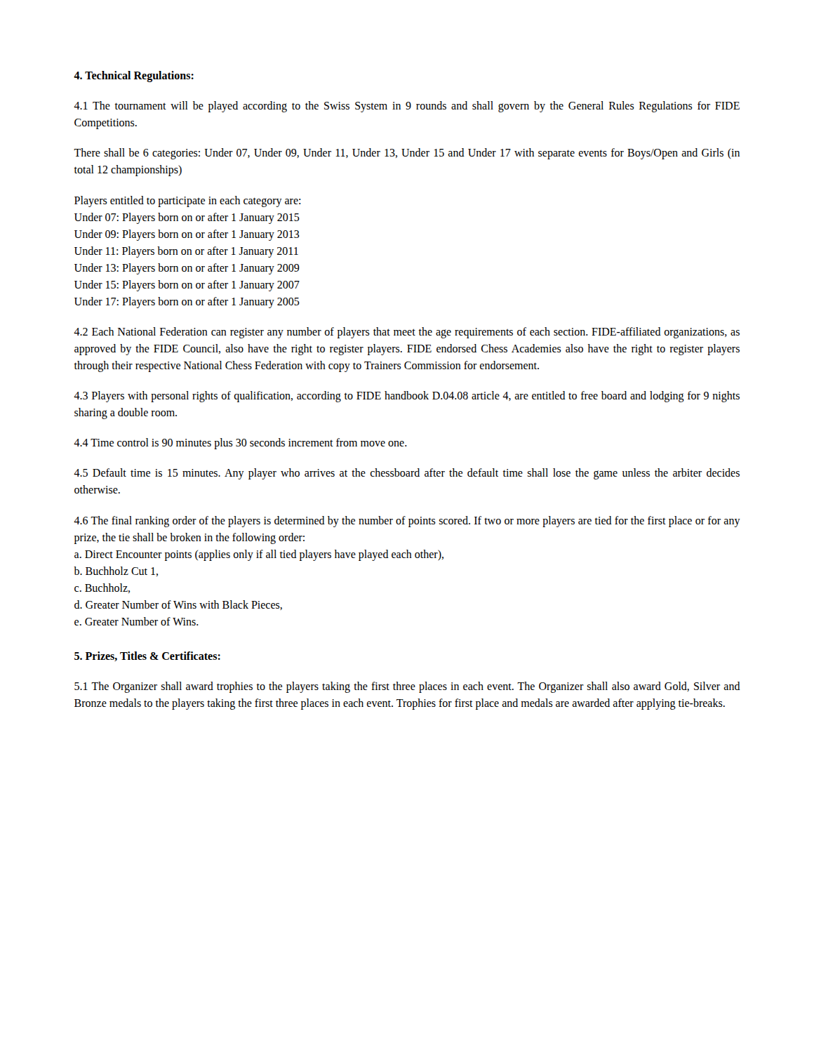4. Technical Regulations:
4.1 The tournament will be played according to the Swiss System in 9 rounds and shall govern by the General Rules Regulations for FIDE Competitions.
There shall be 6 categories: Under 07, Under 09, Under 11, Under 13, Under 15 and Under 17 with separate events for Boys/Open and Girls (in total 12 championships)
Players entitled to participate in each category are:
Under 07: Players born on or after 1 January 2015
Under 09: Players born on or after 1 January 2013
Under 11: Players born on or after 1 January 2011
Under 13: Players born on or after 1 January 2009
Under 15: Players born on or after 1 January 2007
Under 17: Players born on or after 1 January 2005
4.2 Each National Federation can register any number of players that meet the age requirements of each section. FIDE-affiliated organizations, as approved by the FIDE Council, also have the right to register players. FIDE endorsed Chess Academies also have the right to register players through their respective National Chess Federation with copy to Trainers Commission for endorsement.
4.3 Players with personal rights of qualification, according to FIDE handbook D.04.08 article 4, are entitled to free board and lodging for 9 nights sharing a double room.
4.4 Time control is 90 minutes plus 30 seconds increment from move one.
4.5 Default time is 15 minutes. Any player who arrives at the chessboard after the default time shall lose the game unless the arbiter decides otherwise.
4.6 The final ranking order of the players is determined by the number of points scored. If two or more players are tied for the first place or for any prize, the tie shall be broken in the following order:
a. Direct Encounter points (applies only if all tied players have played each other),
b. Buchholz Cut 1,
c. Buchholz,
d. Greater Number of Wins with Black Pieces,
e. Greater Number of Wins.
5. Prizes, Titles & Certificates:
5.1 The Organizer shall award trophies to the players taking the first three places in each event. The Organizer shall also award Gold, Silver and Bronze medals to the players taking the first three places in each event. Trophies for first place and medals are awarded after applying tie-breaks.